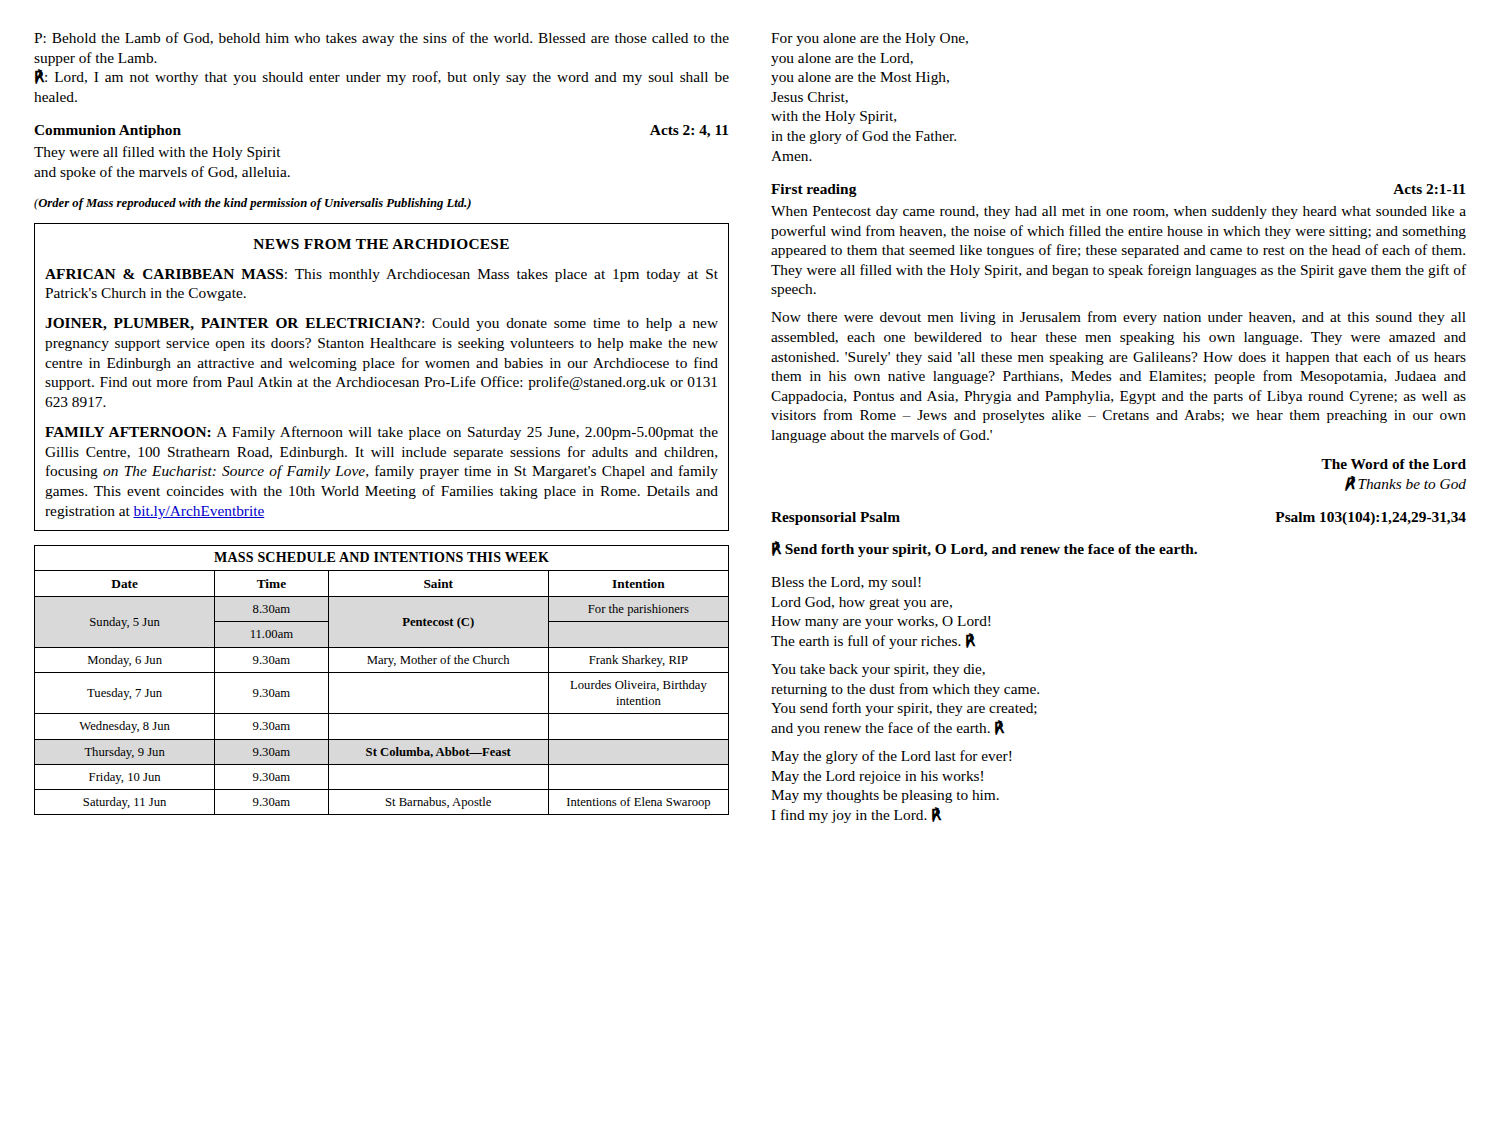P: Behold the Lamb of God, behold him who takes away the sins of the world. Blessed are those called to the supper of the Lamb.
℟: Lord, I am not worthy that you should enter under my roof, but only say the word and my soul shall be healed.
Communion Antiphon Acts 2: 4, 11
They were all filled with the Holy Spirit
and spoke of the marvels of God, alleluia.
(Order of Mass reproduced with the kind permission of Universalis Publishing Ltd.)
NEWS FROM THE ARCHDIOCESE
AFRICAN & CARIBBEAN MASS: This monthly Archdiocesan Mass takes place at 1pm today at St Patrick's Church in the Cowgate.
JOINER, PLUMBER, PAINTER OR ELECTRICIAN?: Could you donate some time to help a new pregnancy support service open its doors? Stanton Healthcare is seeking volunteers to help make the new centre in Edinburgh an attractive and welcoming place for women and babies in our Archdiocese to find support. Find out more from Paul Atkin at the Archdiocesan Pro-Life Office: prolife@staned.org.uk or 0131 623 8917.
FAMILY AFTERNOON: A Family Afternoon will take place on Saturday 25 June, 2.00pm-5.00pmat the Gillis Centre, 100 Strathearn Road, Edinburgh. It will include separate sessions for adults and children, focusing on The Eucharist: Source of Family Love, family prayer time in St Margaret's Chapel and family games. This event coincides with the 10th World Meeting of Families taking place in Rome. Details and registration at bit.ly/ArchEventbrite
MASS SCHEDULE AND INTENTIONS THIS WEEK
| Date | Time | Saint | Intention |
| --- | --- | --- | --- |
| Sunday, 5 Jun | 8.30am | Pentecost (C) | For the parishioners |
| 11.00am | |
| Monday, 6 Jun | 9.30am | Mary, Mother of the Church | Frank Sharkey, RIP |
| Tuesday, 7 Jun | 9.30am | | Lourdes Oliveira, Birthday intention |
| Wednesday, 8 Jun | 9.30am | | |
| Thursday, 9 Jun | 9.30am | St Columba, Abbot—Feast | |
| Friday, 10 Jun | 9.30am | | |
| Saturday, 11 Jun | 9.30am | St Barnabus, Apostle | Intentions of Elena Swaroop |
For you alone are the Holy One,
you alone are the Lord,
you alone are the Most High,
Jesus Christ,
with the Holy Spirit,
in the glory of God the Father.
Amen.
First reading Acts 2:1-11
When Pentecost day came round, they had all met in one room, when suddenly they heard what sounded like a powerful wind from heaven, the noise of which filled the entire house in which they were sitting; and something appeared to them that seemed like tongues of fire; these separated and came to rest on the head of each of them. They were all filled with the Holy Spirit, and began to speak foreign languages as the Spirit gave them the gift of speech.
Now there were devout men living in Jerusalem from every nation under heaven, and at this sound they all assembled, each one bewildered to hear these men speaking his own language. They were amazed and astonished. 'Surely' they said 'all these men speaking are Galileans? How does it happen that each of us hears them in his own native language? Parthians, Medes and Elamites; people from Mesopotamia, Judaea and Cappadocia, Pontus and Asia, Phrygia and Pamphylia, Egypt and the parts of Libya round Cyrene; as well as visitors from Rome – Jews and proselytes alike – Cretans and Arabs; we hear them preaching in our own language about the marvels of God.'
The Word of the Lord
℟ Thanks be to God
Responsorial Psalm Psalm 103(104):1,24,29-31,34
℟ Send forth your spirit, O Lord, and renew the face of the earth.
Bless the Lord, my soul!
Lord God, how great you are,
How many are your works, O Lord!
The earth is full of your riches. ℟
You take back your spirit, they die,
returning to the dust from which they came.
You send forth your spirit, they are created;
and you renew the face of the earth. ℟
May the glory of the Lord last for ever!
May the Lord rejoice in his works!
May my thoughts be pleasing to him.
I find my joy in the Lord. ℟